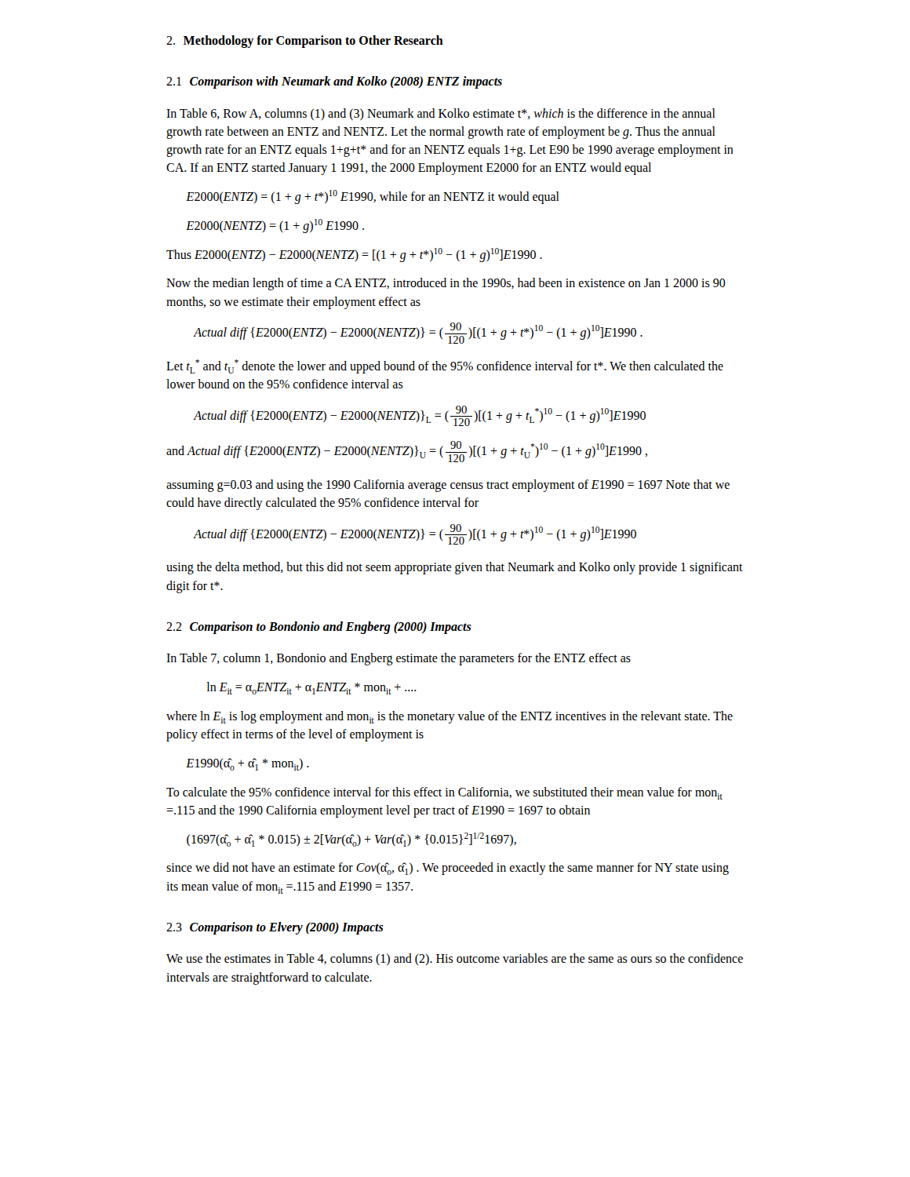2. Methodology for Comparison to Other Research
2.1 Comparison with Neumark and Kolko (2008) ENTZ impacts
In Table 6, Row A, columns (1) and (3) Neumark and Kolko estimate t*, which is the difference in the annual growth rate between an ENTZ and NENTZ. Let the normal growth rate of employment be g. Thus the annual growth rate for an ENTZ equals 1+g+t* and for an NENTZ equals 1+g. Let E90 be 1990 average employment in CA. If an ENTZ started January 1 1991, the 2000 Employment E2000 for an ENTZ would equal
E2000(ENTZ) = (1 + g + t*)10 E1990, while for an NENTZ it would equal
E2000(NENTZ) = (1 + g)10 E1990 .
Thus E2000(ENTZ) − E2000(NENTZ) = [(1 + g + t*)10 − (1 + g)10]E1990 .
Now the median length of time a CA ENTZ, introduced in the 1990s, had been in existence on Jan 1 2000 is 90 months, so we estimate their employment effect as
Actual diff {E2000(ENTZ) − E2000(NENTZ)} = (90120)[(1 + g + t*)10 − (1 + g)10]E1990 .
Let tL* and tU* denote the lower and upped bound of the 95% confidence interval for t*. We then calculated the lower bound on the 95% confidence interval as
Actual diff {E2000(ENTZ) − E2000(NENTZ)}L = (90120)[(1 + g + tL*)10 − (1 + g)10]E1990
and Actual diff {E2000(ENTZ) − E2000(NENTZ)}U = (90120)[(1 + g + tU*)10 − (1 + g)10]E1990 ,
assuming g=0.03 and using the 1990 California average census tract employment of E1990 = 1697 Note that we could have directly calculated the 95% confidence interval for
Actual diff {E2000(ENTZ) − E2000(NENTZ)} = (90120)[(1 + g + t*)10 − (1 + g)10]E1990
using the delta method, but this did not seem appropriate given that Neumark and Kolko only provide 1 significant digit for t*.
2.2 Comparison to Bondonio and Engberg (2000) Impacts
In Table 7, column 1, Bondonio and Engberg estimate the parameters for the ENTZ effect as
ln Eit = αoENTZit + α1ENTZit * monit + ....
where ln Eit is log employment and monit is the monetary value of the ENTZ incentives in the relevant state. The policy effect in terms of the level of employment is
E1990(α̂o + α̂1 * monit) .
To calculate the 95% confidence interval for this effect in California, we substituted their mean value for monit =.115 and the 1990 California employment level per tract of E1990 = 1697 to obtain
(1697(α̂o + α̂1 * 0.015) ± 2[Var(α̂o) + Var(α̂1) * {0.015}2]1/21697),
since we did not have an estimate for Cov(α̂o, α̂1) . We proceeded in exactly the same manner for NY state using its mean value of monit =.115 and E1990 = 1357.
2.3 Comparison to Elvery (2000) Impacts
We use the estimates in Table 4, columns (1) and (2). His outcome variables are the same as ours so the confidence intervals are straightforward to calculate.